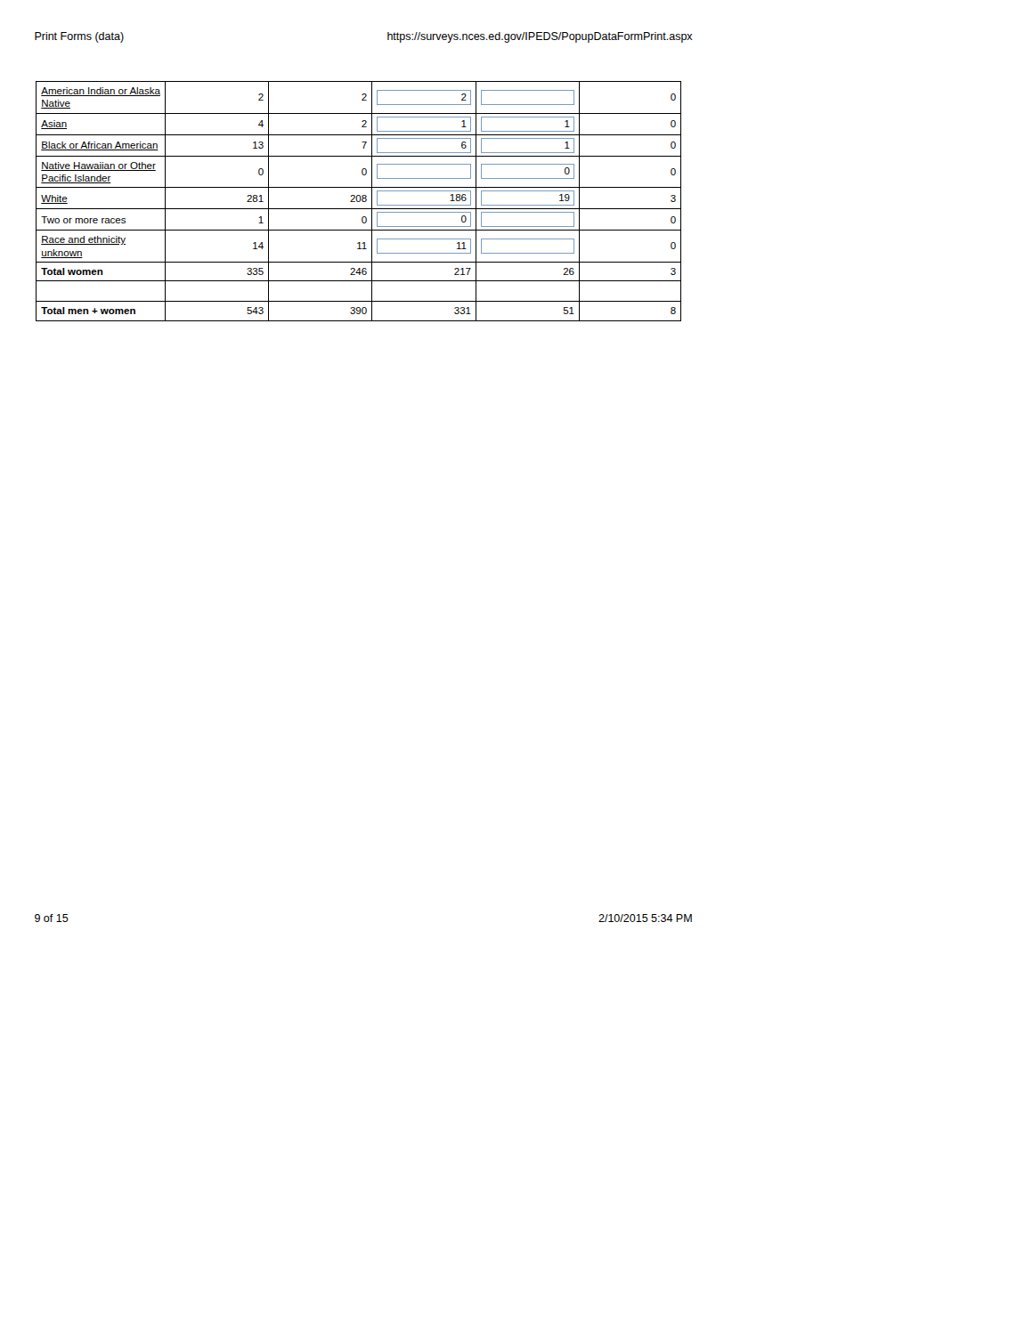Print Forms (data)
https://surveys.nces.ed.gov/IPEDS/PopupDataFormPrint.aspx
| American Indian or Alaska Native | 2 | 2 | 2 | | 0 |
| Asian | 4 | 2 | 1 | 1 | 0 |
| Black or African American | 13 | 7 | 6 | 1 | 0 |
| Native Hawaiian or Other Pacific Islander | 0 | 0 | | 0 | 0 |
| White | 281 | 208 | 186 | 19 | 3 |
| Two or more races | 1 | 0 | 0 | | 0 |
| Race and ethnicity unknown | 14 | 11 | 11 | | 0 |
| Total women | 335 | 246 | 217 | 26 | 3 |
| Total men + women | 543 | 390 | 331 | 51 | 8 |
9 of 15
2/10/2015 5:34 PM